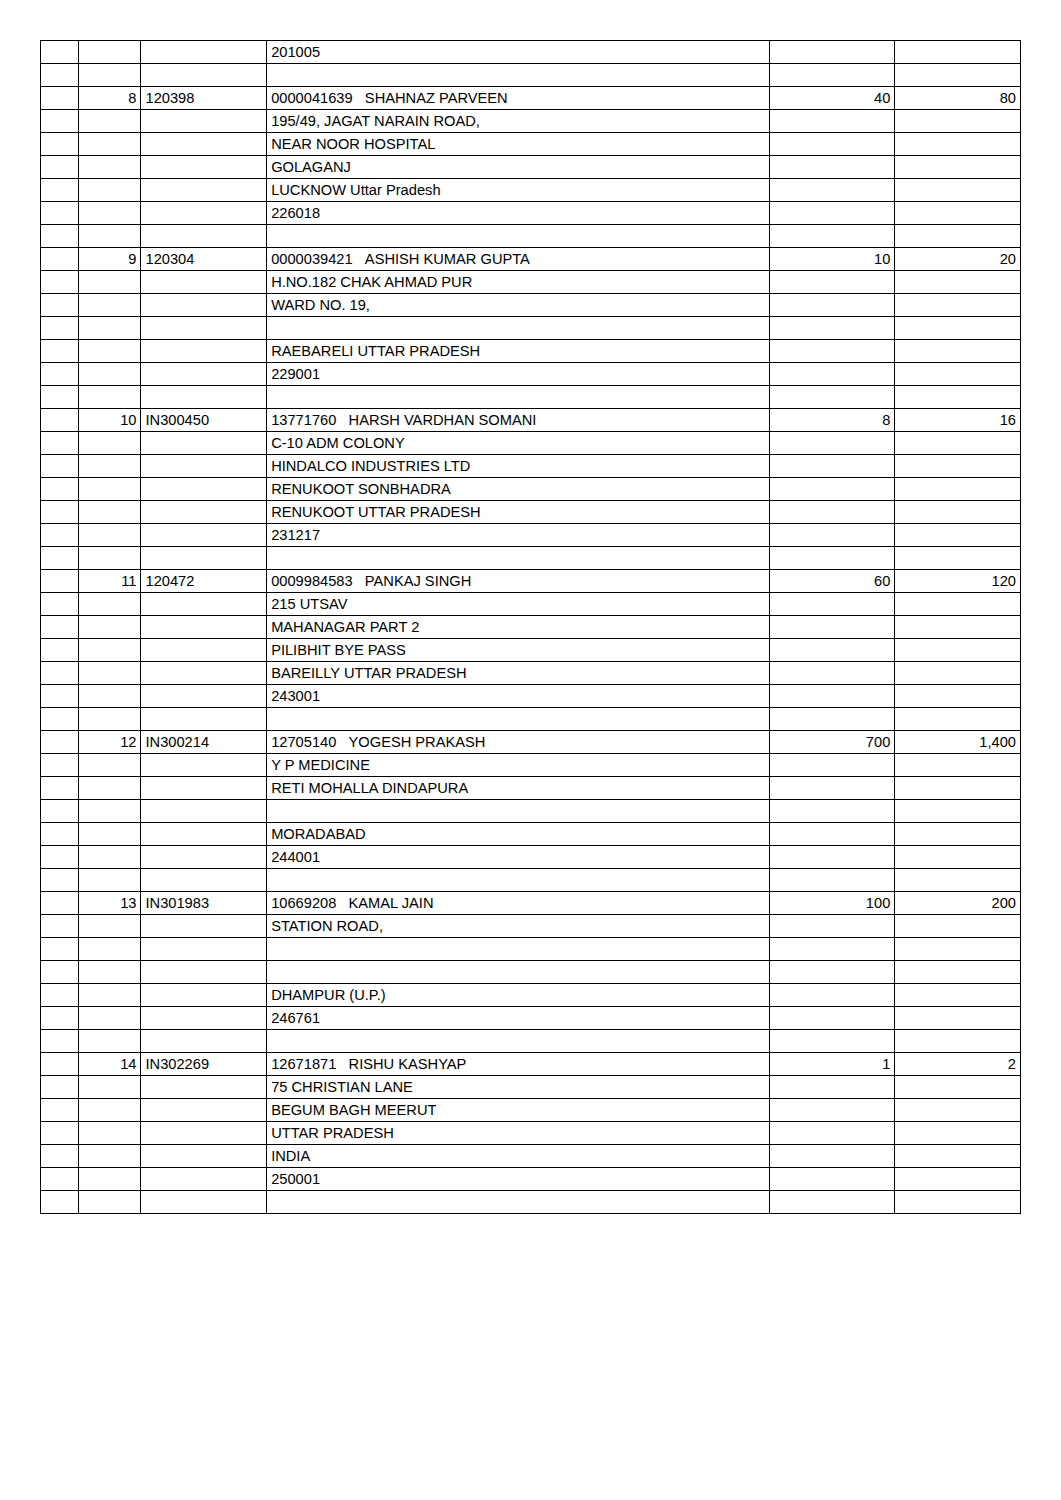| | | | 201005 | | |
| | 8 | 120398 | 0000041639 SHAHNAZ PARVEEN | 40 | 80 |
| | | | 195/49, JAGAT NARAIN ROAD, | | |
| | | | NEAR NOOR HOSPITAL | | |
| | | | GOLAGANJ | | |
| | | | LUCKNOW Uttar Pradesh | | |
| | | | 226018 | | |
| | 9 | 120304 | 0000039421 ASHISH KUMAR GUPTA | 10 | 20 |
| | | | H.NO.182 CHAK AHMAD PUR | | |
| | | | WARD NO. 19, | | |
| | | | RAEBARELI UTTAR PRADESH | | |
| | | | 229001 | | |
| | 10 | IN300450 | 13771760 HARSH VARDHAN SOMANI | 8 | 16 |
| | | | C-10 ADM COLONY | | |
| | | | HINDALCO INDUSTRIES LTD | | |
| | | | RENUKOOT SONBHADRA | | |
| | | | RENUKOOT UTTAR PRADESH | | |
| | | | 231217 | | |
| | 11 | 120472 | 0009984583 PANKAJ SINGH | 60 | 120 |
| | | | 215 UTSAV | | |
| | | | MAHANAGAR PART 2 | | |
| | | | PILIBHIT BYE PASS | | |
| | | | BAREILLY UTTAR PRADESH | | |
| | | | 243001 | | |
| | 12 | IN300214 | 12705140 YOGESH PRAKASH | 700 | 1,400 |
| | | | Y P MEDICINE | | |
| | | | RETI MOHALLA DINDAPURA | | |
| | | | MORADABAD | | |
| | | | 244001 | | |
| | 13 | IN301983 | 10669208 KAMAL JAIN | 100 | 200 |
| | | | STATION ROAD, | | |
| | | | DHAMPUR (U.P.) | | |
| | | | 246761 | | |
| | 14 | IN302269 | 12671871 RISHU KASHYAP | 1 | 2 |
| | | | 75 CHRISTIAN LANE | | |
| | | | BEGUM BAGH MEERUT | | |
| | | | UTTAR PRADESH | | |
| | | | INDIA | | |
| | | | 250001 | | |